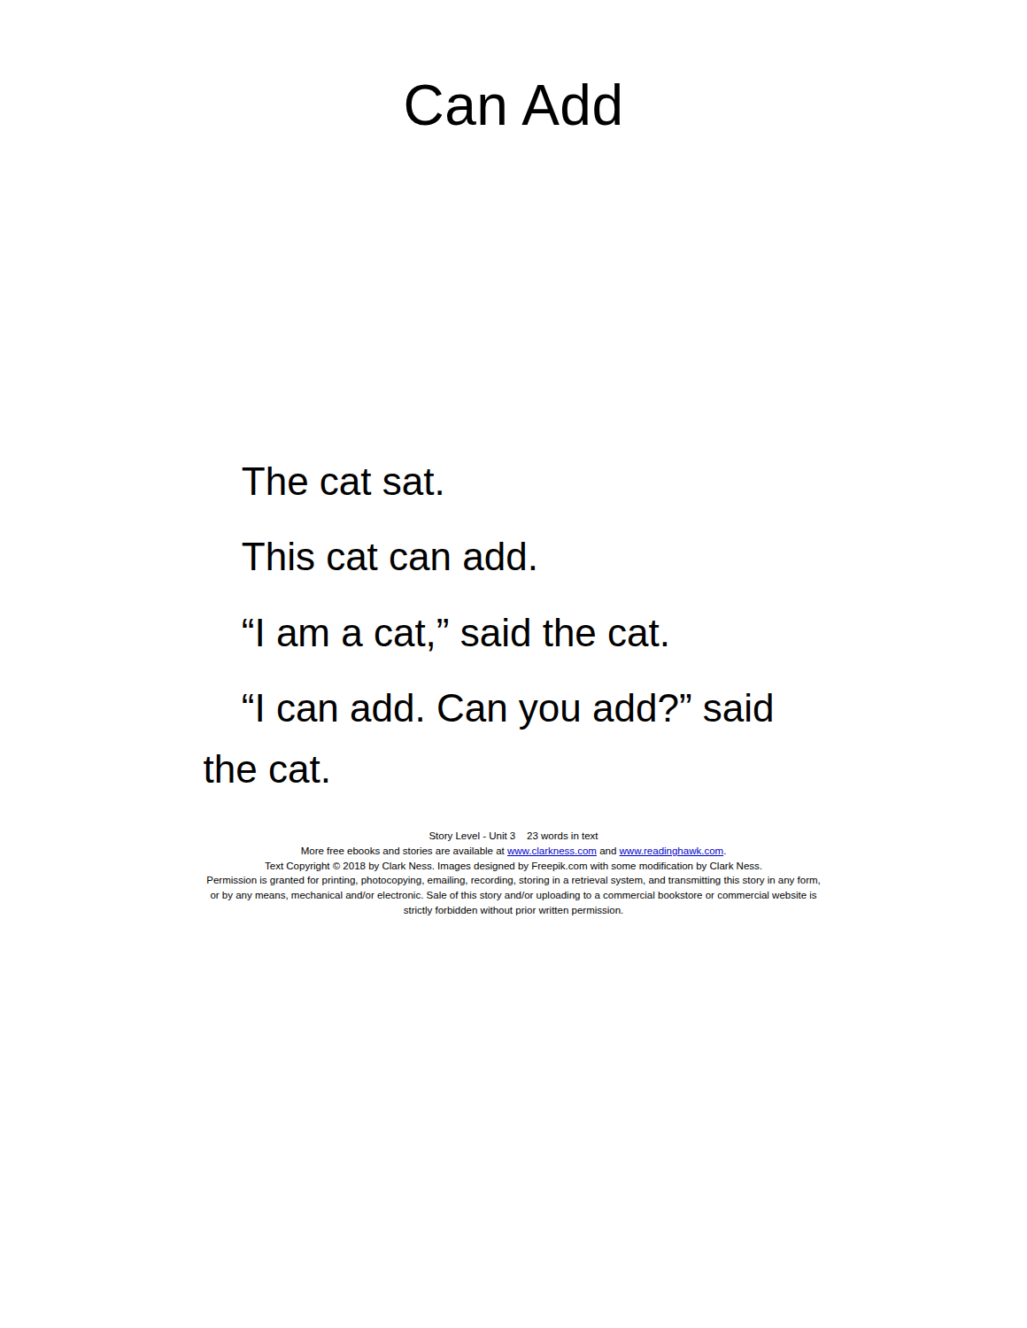Can Add
The cat sat.
This cat can add.
“I am a cat,” said the cat.
“I can add. Can you add?” said the cat.
Story Level - Unit 3 23 words in text
More free ebooks and stories are available at www.clarkness.com and www.readinghawk.com.
Text Copyright © 2018 by Clark Ness. Images designed by Freepik.com with some modification by Clark Ness.
Permission is granted for printing, photocopying, emailing, recording, storing in a retrieval system, and transmitting this story in any form, or by any means, mechanical and/or electronic. Sale of this story and/or uploading to a commercial bookstore or commercial website is strictly forbidden without prior written permission.